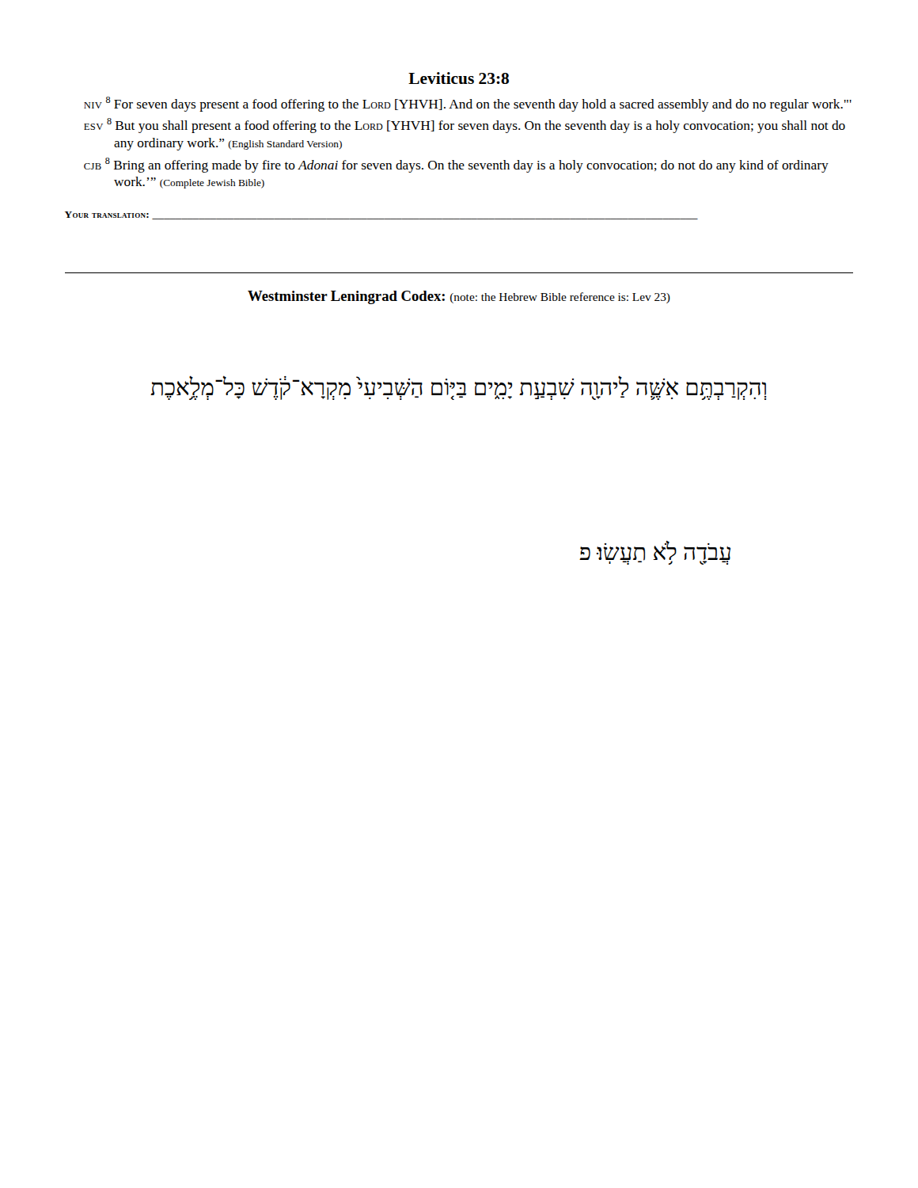Leviticus 23:8
NIV 8 For seven days present a food offering to the Lord [YHVH]. And on the seventh day hold a sacred assembly and do no regular work."'
ESV 8 But you shall present a food offering to the Lord [YHVH] for seven days. On the seventh day is a holy convocation; you shall not do any ordinary work.” (English Standard Version)
CJB 8 Bring an offering made by fire to Adonai for seven days. On the seventh day is a holy convocation; do not do any kind of ordinary work.’” (Complete Jewish Bible)
Your translation: ______________________________________________________________________________________________
Westminster Leningrad Codex: (note: the Hebrew Bible reference is: Lev 23)
וְהִקְרַבְתֶּ֥ם אִשֶּׁ֛ה לַיהוָ֖ה שִׁבְעַ֣ת יָמִ֑ים בַּיּ֤וֹם הַשְּׁבִיעִי֙ מִקְרָא־קֹ֔דֶשׁ כָּל־מְלֶ֥אכֶת
עֲבֹדָ֖ה לֹ֥א תַעֲשֽׂוּ׃ פ